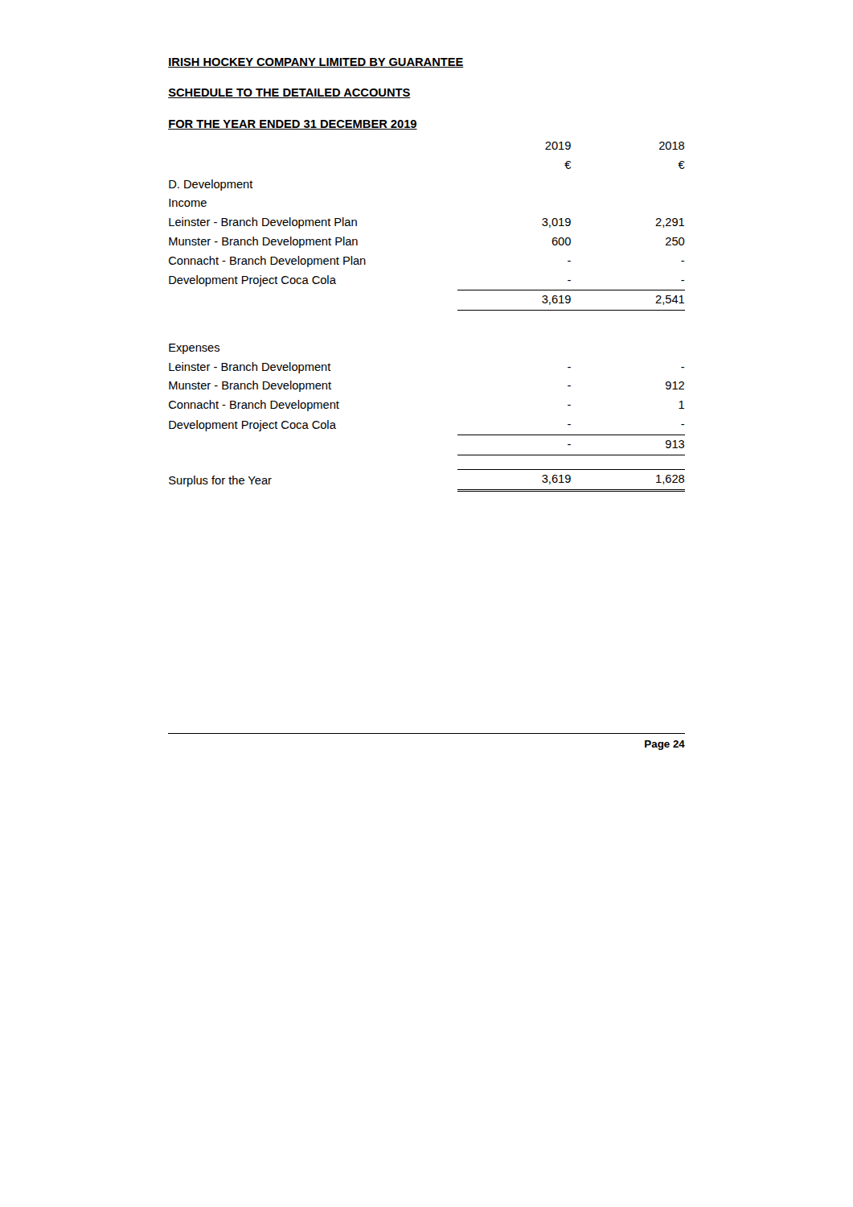IRISH HOCKEY COMPANY LIMITED BY GUARANTEE
SCHEDULE TO THE DETAILED ACCOUNTS
FOR THE YEAR ENDED 31 DECEMBER 2019
| | 2019 | 2018 |
| --- | --- | --- |
| | € | € |
| D. Development | | |
| Income | | |
| Leinster - Branch Development Plan | 3,019 | 2,291 |
| Munster - Branch Development Plan | 600 | 250 |
| Connacht - Branch Development Plan | - | - |
| Development Project Coca Cola | - | - |
| | 3,619 | 2,541 |
| Expenses | | |
| Leinster - Branch Development | - | - |
| Munster - Branch Development | - | 912 |
| Connacht - Branch Development | - | 1 |
| Development Project Coca Cola | - | - |
| | - | 913 |
| Surplus for the Year | 3,619 | 1,628 |
Page 24